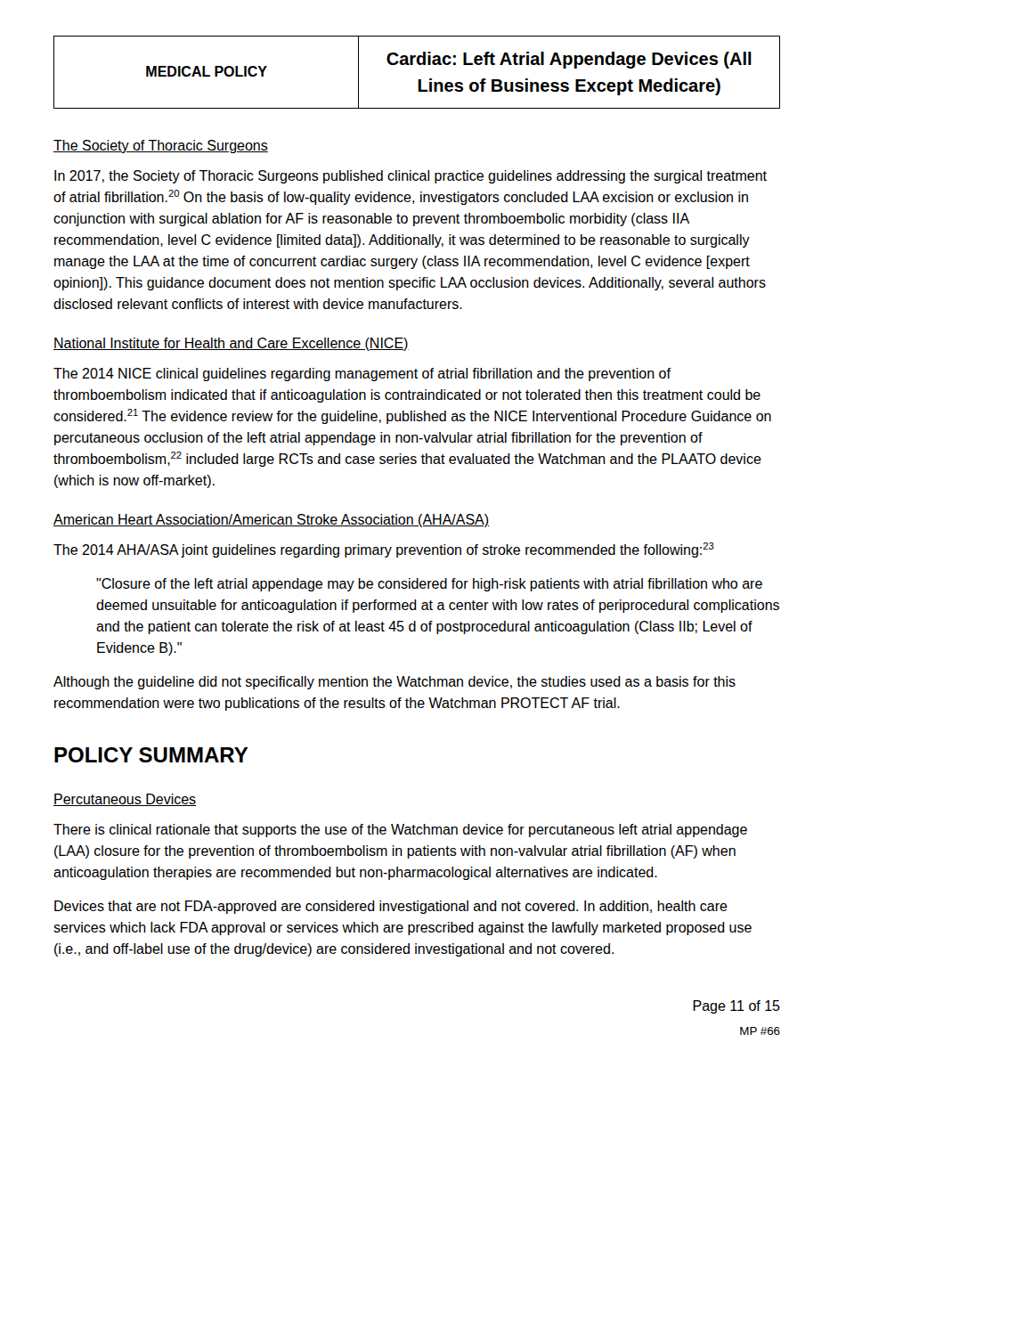| MEDICAL POLICY | Cardiac: Left Atrial Appendage Devices (All Lines of Business Except Medicare) |
The Society of Thoracic Surgeons
In 2017, the Society of Thoracic Surgeons published clinical practice guidelines addressing the surgical treatment of atrial fibrillation.20 On the basis of low-quality evidence, investigators concluded LAA excision or exclusion in conjunction with surgical ablation for AF is reasonable to prevent thromboembolic morbidity (class IIA recommendation, level C evidence [limited data]). Additionally, it was determined to be reasonable to surgically manage the LAA at the time of concurrent cardiac surgery (class IIA recommendation, level C evidence [expert opinion]). This guidance document does not mention specific LAA occlusion devices. Additionally, several authors disclosed relevant conflicts of interest with device manufacturers.
National Institute for Health and Care Excellence (NICE)
The 2014 NICE clinical guidelines regarding management of atrial fibrillation and the prevention of thromboembolism indicated that if anticoagulation is contraindicated or not tolerated then this treatment could be considered.21 The evidence review for the guideline, published as the NICE Interventional Procedure Guidance on percutaneous occlusion of the left atrial appendage in non-valvular atrial fibrillation for the prevention of thromboembolism,22 included large RCTs and case series that evaluated the Watchman and the PLAATO device (which is now off-market).
American Heart Association/American Stroke Association (AHA/ASA)
The 2014 AHA/ASA joint guidelines regarding primary prevention of stroke recommended the following:23
"Closure of the left atrial appendage may be considered for high-risk patients with atrial fibrillation who are deemed unsuitable for anticoagulation if performed at a center with low rates of periprocedural complications and the patient can tolerate the risk of at least 45 d of postprocedural anticoagulation (Class IIb; Level of Evidence B)."
Although the guideline did not specifically mention the Watchman device, the studies used as a basis for this recommendation were two publications of the results of the Watchman PROTECT AF trial.
POLICY SUMMARY
Percutaneous Devices
There is clinical rationale that supports the use of the Watchman device for percutaneous left atrial appendage (LAA) closure for the prevention of thromboembolism in patients with non-valvular atrial fibrillation (AF) when anticoagulation therapies are recommended but non-pharmacological alternatives are indicated.
Devices that are not FDA-approved are considered investigational and not covered. In addition, health care services which lack FDA approval or services which are prescribed against the lawfully marketed proposed use (i.e., and off-label use of the drug/device) are considered investigational and not covered.
Page 11 of 15
MP #66